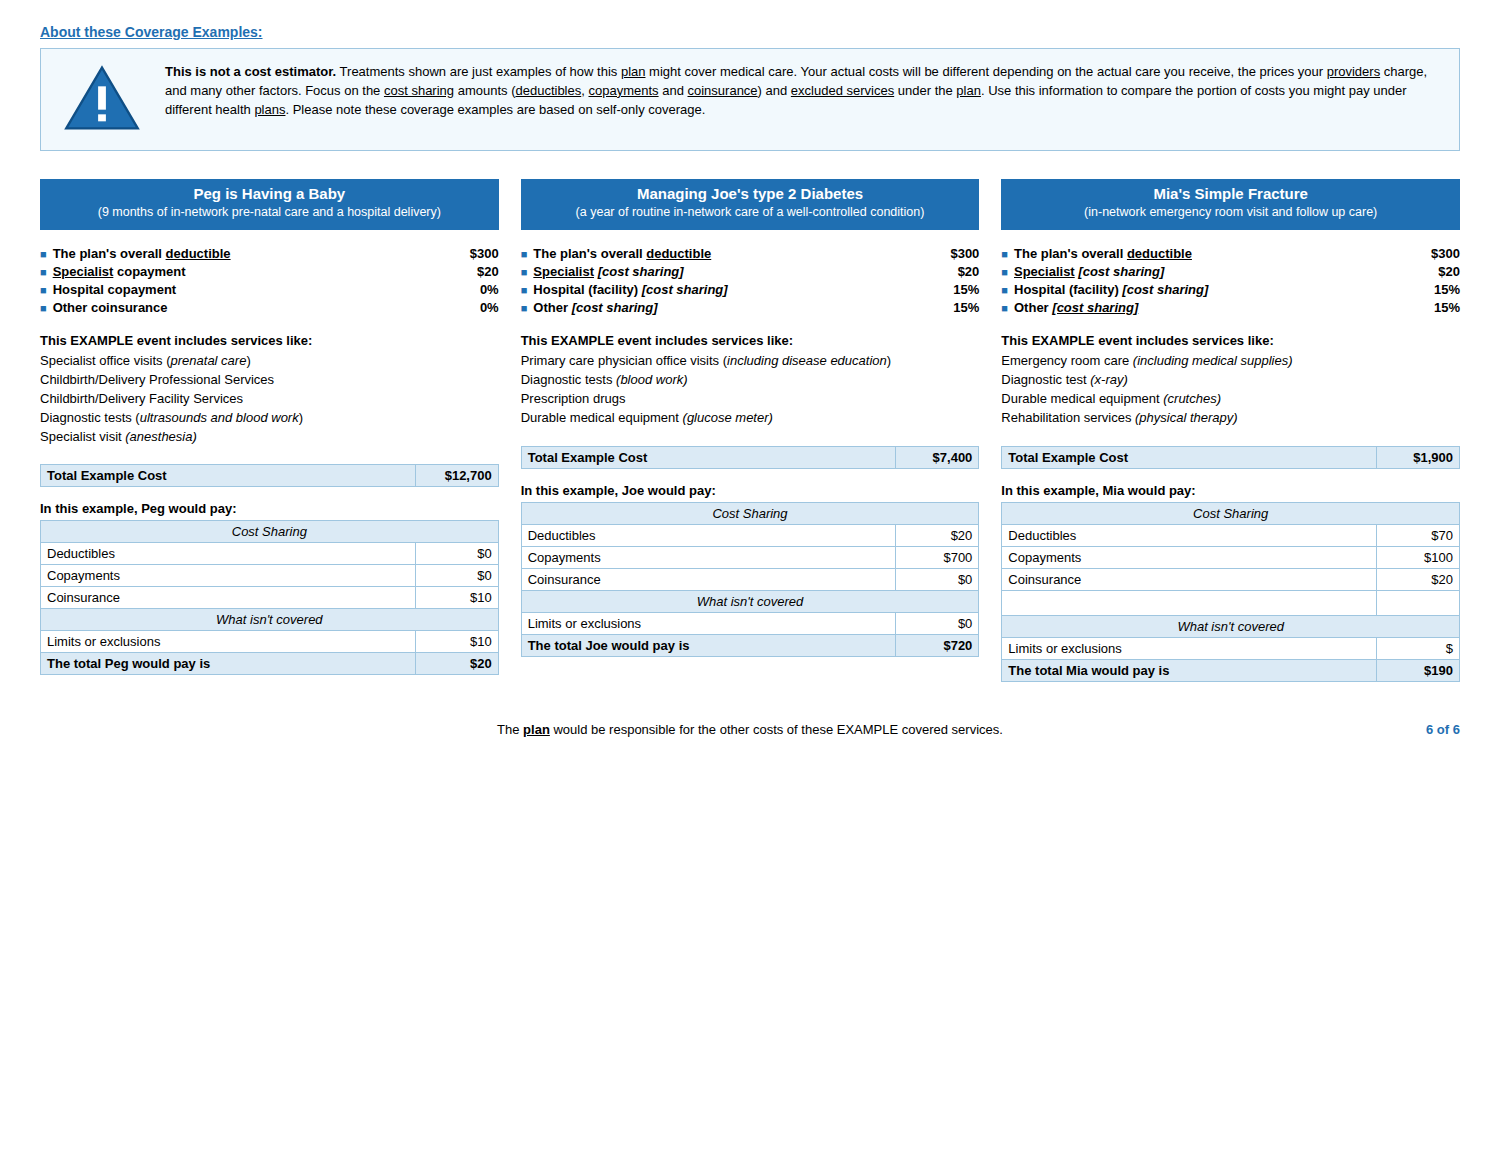About these Coverage Examples:
This is not a cost estimator. Treatments shown are just examples of how this plan might cover medical care. Your actual costs will be different depending on the actual care you receive, the prices your providers charge, and many other factors. Focus on the cost sharing amounts (deductibles, copayments and coinsurance) and excluded services under the plan. Use this information to compare the portion of costs you might pay under different health plans. Please note these coverage examples are based on self-only coverage.
Peg is Having a Baby (9 months of in-network pre-natal care and a hospital delivery)
The plan's overall deductible$300
Specialist copayment$20
Hospital copayment 0%
Other coinsurance 0%
This EXAMPLE event includes services like:
Specialist office visits (prenatal care)
Childbirth/Delivery Professional Services
Childbirth/Delivery Facility Services
Diagnostic tests (ultrasounds and blood work)
Specialist visit (anesthesia)
| Total Example Cost | $12,700 |
In this example, Peg would pay:
| Cost Sharing |
| Deductibles | $0 |
| Copayments | $0 |
| Coinsurance | $10 |
| What isn't covered |
| Limits or exclusions | $10 |
| The total Peg would pay is | $20 |
Managing Joe's type 2 Diabetes (a year of routine in-network care of a well-controlled condition)
The plan's overall deductible$300
Specialist [cost sharing]$20
Hospital (facility) [cost sharing] 15%
Other [cost sharing] 15%
This EXAMPLE event includes services like:
Primary care physician office visits (including disease education)
Diagnostic tests (blood work)
Prescription drugs
Durable medical equipment (glucose meter)
| Total Example Cost | $7,400 |
In this example, Joe would pay:
| Cost Sharing |
| Deductibles | $20 |
| Copayments | $700 |
| Coinsurance | $0 |
| What isn't covered |
| Limits or exclusions | $0 |
| The total Joe would pay is | $720 |
Mia's Simple Fracture (in-network emergency room visit and follow up care)
The plan's overall deductible$300
Specialist [cost sharing]$20
Hospital (facility) [cost sharing] 15%
Other [cost sharing] 15%
This EXAMPLE event includes services like:
Emergency room care (including medical supplies)
Diagnostic test (x-ray)
Durable medical equipment (crutches)
Rehabilitation services (physical therapy)
| Total Example Cost | $1,900 |
In this example, Mia would pay:
| Cost Sharing |
| Deductibles | $70 |
| Copayments | $100 |
| Coinsurance | $20 |
| What isn't covered |
| Limits or exclusions | $ |
| The total Mia would pay is | $190 |
The plan would be responsible for the other costs of these EXAMPLE covered services.
6 of 6